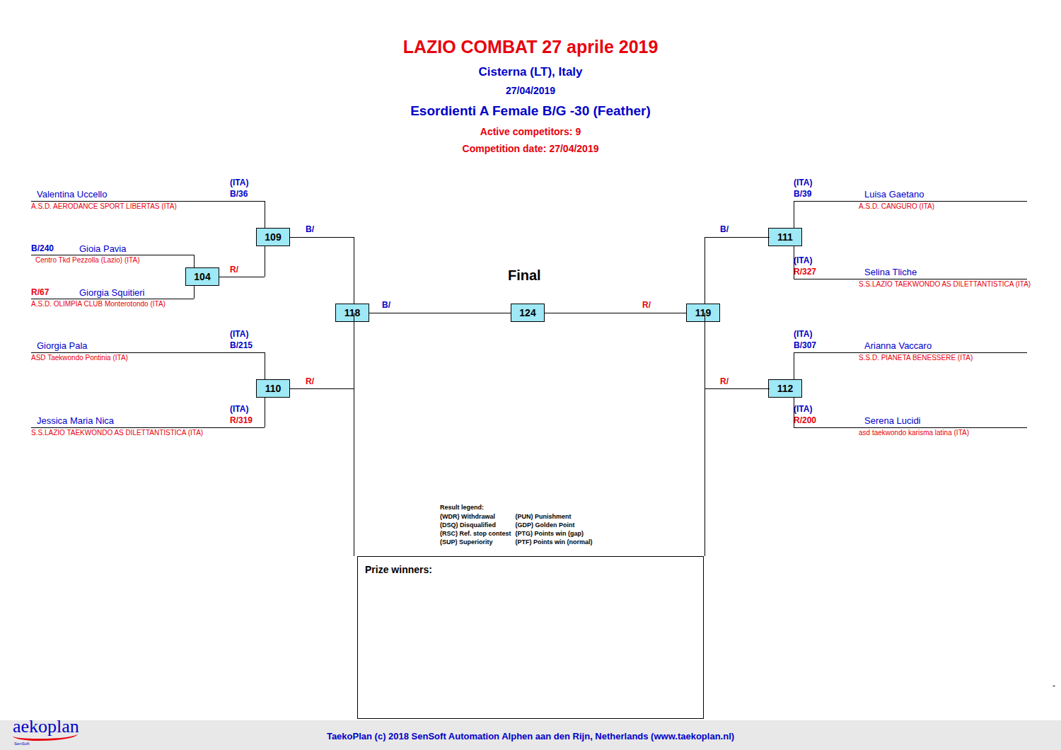LAZIO COMBAT 27 aprile 2019
Cisterna (LT), Italy
27/04/2019
Esordienti A Female B/G -30 (Feather)
Active competitors: 9
Competition date: 27/04/2019
Final
(ITA)
B/36
Valentina Uccello
A.S.D. AERODANCE SPORT LIBERTAS (ITA)
B/240
Gioia Pavia
Centro Tkd Pezzolla (Lazio) (ITA)
R/67
Giorgia Squitieri
A.S.D. OLIMPIA CLUB Monterotondo (ITA)
104
R/
109
B/
(ITA)
B/215
Giorgia Pala
ASD Taekwondo Pontinia (ITA)
(ITA)
R/319
Jessica Maria Nica
S.S.LAZIO TAEKWONDO AS DILETTANTISTICA (ITA)
110
R/
118
B/
(ITA)
B/39
Luisa Gaetano
A.S.D. CANGURO (ITA)
(ITA)
R/327
Selina Tliche
S.S.LAZIO TAEKWONDO AS DILETTANTISTICA (ITA)
111
B/
(ITA)
B/307
Arianna Vaccaro
S.S.D. PIANETA BENESSERE (ITA)
(ITA)
R/200
Serena Lucidi
asd taekwondo karisma latina (ITA)
112
R/
119
R/
124
| Result legend: |
| (WDR) Withdrawal | (PUN) Punishment |
| (DSQ) Disqualified | (GDP) Golden Point |
| (RSC) Ref. stop contest | (PTG) Points win (gap) |
| (SUP) Superiority | (PTF) Points win (normal) |
Prize winners:
-
TaekoPlan (c) 2018 SenSoft Automation Alphen aan den Rijn, Netherlands (www.taekoplan.nl)
aekoplan
SenSoft